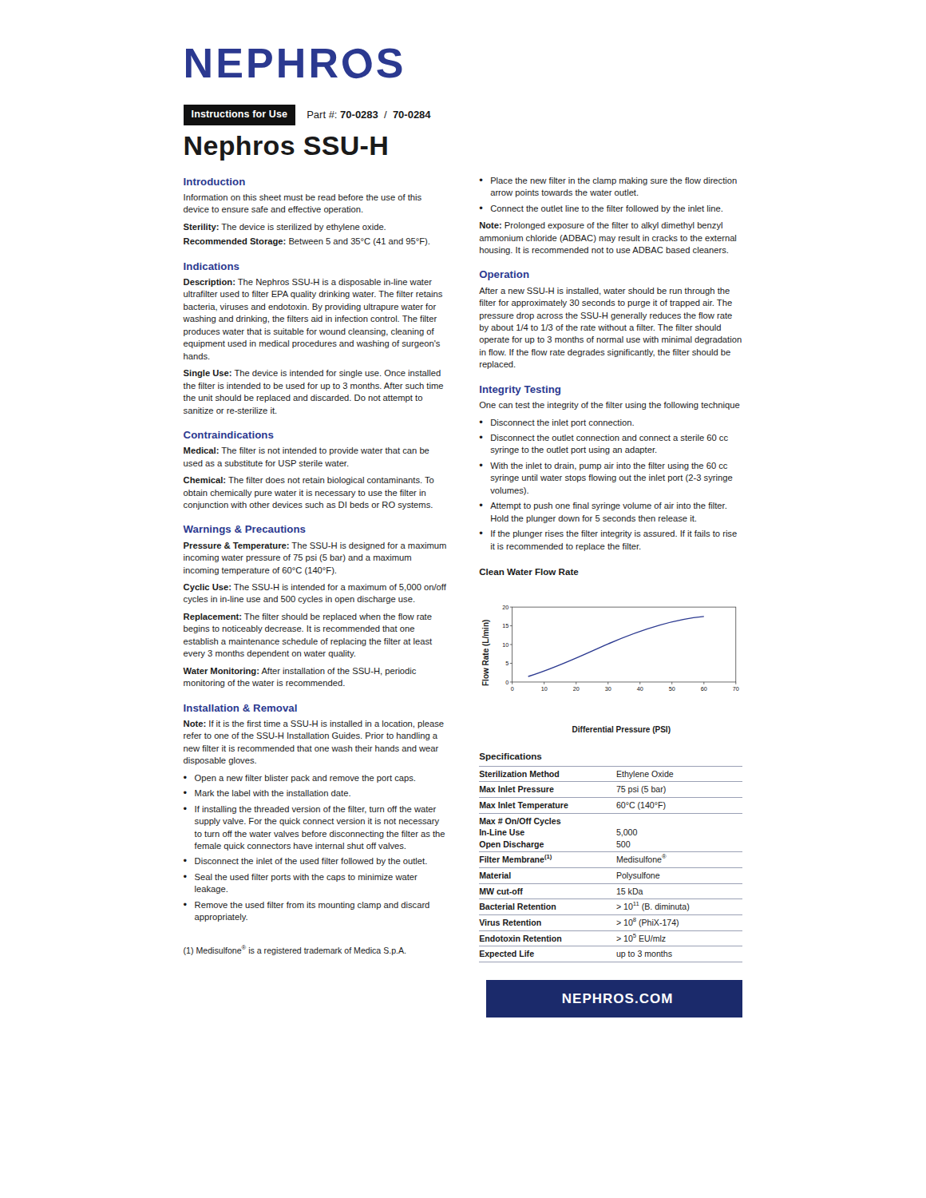NEPHROS
Instructions for Use Part #: 70-0283 / 70-0284
Nephros SSU-H
Introduction
Information on this sheet must be read before the use of this device to ensure safe and effective operation.
Sterility: The device is sterilized by ethylene oxide.
Recommended Storage: Between 5 and 35°C (41 and 95°F).
Indications
Description: The Nephros SSU-H is a disposable in-line water ultrafilter used to filter EPA quality drinking water. The filter retains bacteria, viruses and endotoxin. By providing ultrapure water for washing and drinking, the filters aid in infection control. The filter produces water that is suitable for wound cleansing, cleaning of equipment used in medical procedures and washing of surgeon's hands.
Single Use: The device is intended for single use. Once installed the filter is intended to be used for up to 3 months. After such time the unit should be replaced and discarded. Do not attempt to sanitize or re-sterilize it.
Contraindications
Medical: The filter is not intended to provide water that can be used as a substitute for USP sterile water.
Chemical: The filter does not retain biological contaminants. To obtain chemically pure water it is necessary to use the filter in conjunction with other devices such as DI beds or RO systems.
Warnings & Precautions
Pressure & Temperature: The SSU-H is designed for a maximum incoming water pressure of 75 psi (5 bar) and a maximum incoming temperature of 60°C (140°F).
Cyclic Use: The SSU-H is intended for a maximum of 5,000 on/off cycles in in-line use and 500 cycles in open discharge use.
Replacement: The filter should be replaced when the flow rate begins to noticeably decrease. It is recommended that one establish a maintenance schedule of replacing the filter at least every 3 months dependent on water quality.
Water Monitoring: After installation of the SSU-H, periodic monitoring of the water is recommended.
Installation & Removal
Note: If it is the first time a SSU-H is installed in a location, please refer to one of the SSU-H Installation Guides. Prior to handling a new filter it is recommended that one wash their hands and wear disposable gloves.
Open a new filter blister pack and remove the port caps.
Mark the label with the installation date.
If installing the threaded version of the filter, turn off the water supply valve. For the quick connect version it is not necessary to turn off the water valves before disconnecting the filter as the female quick connectors have internal shut off valves.
Disconnect the inlet of the used filter followed by the outlet.
Seal the used filter ports with the caps to minimize water leakage.
Remove the used filter from its mounting clamp and discard appropriately.
(1) Medisulfone® is a registered trademark of Medica S.p.A.
Place the new filter in the clamp making sure the flow direction arrow points towards the water outlet.
Connect the outlet line to the filter followed by the inlet line.
Note: Prolonged exposure of the filter to alkyl dimethyl benzyl ammonium chloride (ADBAC) may result in cracks to the external housing. It is recommended not to use ADBAC based cleaners.
Operation
After a new SSU-H is installed, water should be run through the filter for approximately 30 seconds to purge it of trapped air. The pressure drop across the SSU-H generally reduces the flow rate by about 1/4 to 1/3 of the rate without a filter. The filter should operate for up to 3 months of normal use with minimal degradation in flow. If the flow rate degrades significantly, the filter should be replaced.
Integrity Testing
One can test the integrity of the filter using the following technique
Disconnect the inlet port connection.
Disconnect the outlet connection and connect a sterile 60 cc syringe to the outlet port using an adapter.
With the inlet to drain, pump air into the filter using the 60 cc syringe until water stops flowing out the inlet port (2-3 syringe volumes).
Attempt to push one final syringe volume of air into the filter. Hold the plunger down for 5 seconds then release it.
If the plunger rises the filter integrity is assured. If it fails to rise it is recommended to replace the filter.
Clean Water Flow Rate
Flow Rate (L/min)
20 15 10 5 0 0 10 20 30 40 50 60 70
Differential Pressure (PSI)
Specifications
| Sterilization Method | Ethylene Oxide |
| Max Inlet Pressure | 75 psi (5 bar) |
| Max Inlet Temperature | 60°C (140°F) |
| Max # On/Off Cycles In-Line Use Open Discharge | 5,000 500 |
| Filter Membrane (1) | Medisulfone ® |
| Material | Polysulfone |
| MW cut-off | 15 kDa |
| Bacterial Retention | > 10 11 (B. diminuta) |
| Virus Retention | > 10 8 (PhiX-174) |
| Endotoxin Retention | > 10 5 EU/mlz |
| Expected Life | up to 3 months |
NEPHROS.COM